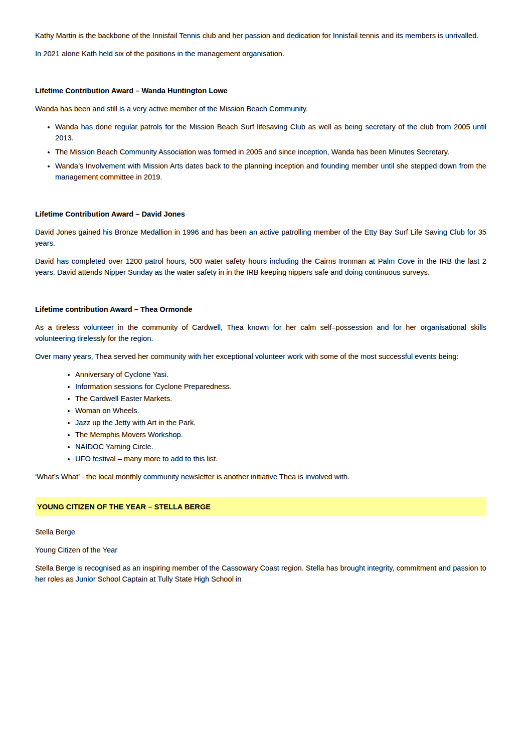Kathy Martin is the backbone of the Innisfail Tennis club and her passion and dedication for Innisfail tennis and its members is unrivalled.
In 2021 alone Kath held six of the positions in the management organisation.
Lifetime Contribution Award – Wanda Huntington Lowe
Wanda has been and still is a very active member of the Mission Beach Community.
Wanda has done regular patrols for the Mission Beach Surf lifesaving Club as well as being secretary of the club from 2005 until 2013.
The Mission Beach Community Association was formed in 2005 and since inception, Wanda has been Minutes Secretary.
Wanda’s Involvement with Mission Arts dates back to the planning inception and founding member until she stepped down from the management committee in 2019.
Lifetime Contribution Award – David Jones
David Jones gained his Bronze Medallion in 1996 and has been an active patrolling member of the Etty Bay Surf Life Saving Club for 35 years.
David has completed over 1200 patrol hours, 500 water safety hours including the Cairns Ironman at Palm Cove in the IRB the last 2 years. David attends Nipper Sunday as the water safety in in the IRB keeping nippers safe and doing continuous surveys.
Lifetime contribution Award – Thea Ormonde
As a tireless volunteer in the community of Cardwell, Thea known for her calm self–possession and for her organisational skills volunteering tirelessly for the region.
Over many years, Thea served her community with her exceptional volunteer work with some of the most successful events being:
Anniversary of Cyclone Yasi.
Information sessions for Cyclone Preparedness.
The Cardwell Easter Markets.
Woman on Wheels.
Jazz up the Jetty with Art in the Park.
The Memphis Movers Workshop.
NAIDOC Yarning Circle.
UFO festival – many more to add to this list.
‘What’s What’ - the local monthly community newsletter is another initiative Thea is involved with.
YOUNG CITIZEN OF THE YEAR – STELLA BERGE
Stella Berge
Young Citizen of the Year
Stella Berge is recognised as an inspiring member of the Cassowary Coast region. Stella has brought integrity, commitment and passion to her roles as Junior School Captain at Tully State High School in